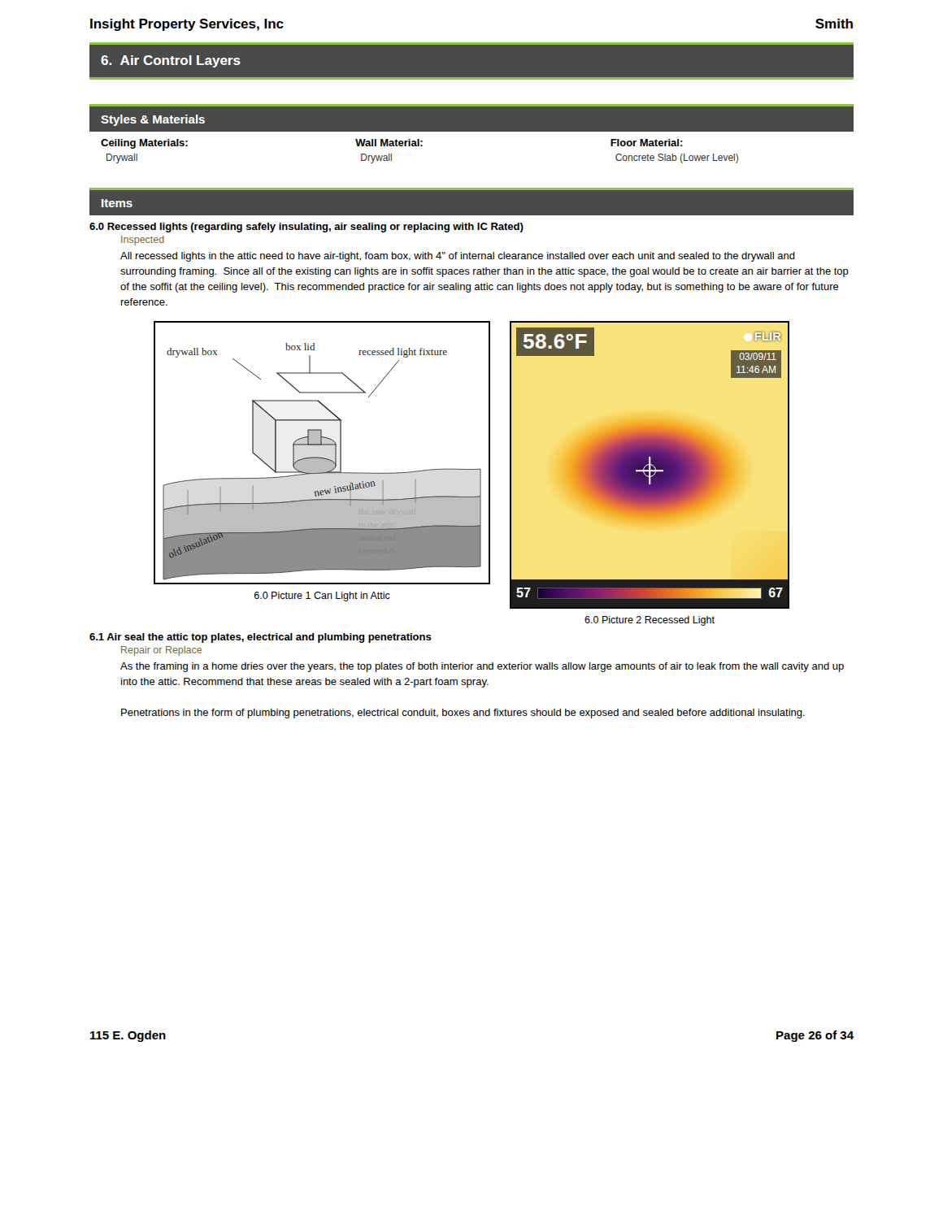Insight Property Services, Inc
Smith
6. Air Control Layers
Styles & Materials
| Ceiling Materials: | Wall Material: | Floor Material: |
| --- | --- | --- |
| Drywall | Drywall | Concrete Slab (Lower Level) |
Items
6.0 Recessed lights (regarding safely insulating, air sealing or replacing with IC Rated)
Inspected
All recessed lights in the attic need to have air-tight, foam box, with 4" of internal clearance installed over each unit and sealed to the drywall and surrounding framing. Since all of the existing can lights are in soffit spaces rather than in the attic space, the goal would be to create an air barrier at the top of the soffit (at the ceiling level). This recommended practice for air sealing attic can lights does not apply today, but is something to be aware of for future reference.
drywall box box lid recessed light fixture new insulation old insulation the new drywall in the attic sealed and covered A
6.0 Picture 1 Can Light in Attic
58.6°F
FLIR
03/09/11
11:46 AM
57 67
6.0 Picture 2 Recessed Light
6.1 Air seal the attic top plates, electrical and plumbing penetrations
Repair or Replace
As the framing in a home dries over the years, the top plates of both interior and exterior walls allow large amounts of air to leak from the wall cavity and up into the attic. Recommend that these areas be sealed with a 2-part foam spray.
Penetrations in the form of plumbing penetrations, electrical conduit, boxes and fixtures should be exposed and sealed before additional insulating.
115 E. Ogden
Page 26 of 34